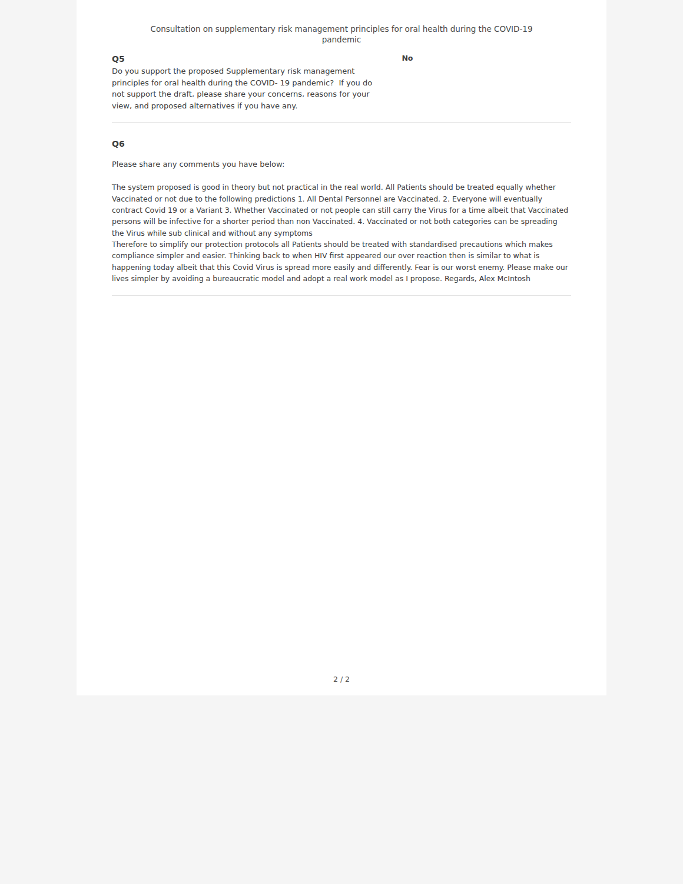Consultation on supplementary risk management principles for oral health during the COVID-19
pandemic
Q5
Do you support the proposed Supplementary risk management principles for oral health during the COVID- 19 pandemic? If you do not support the draft, please share your concerns, reasons for your view, and proposed alternatives if you have any.
No
Q6
Please share any comments you have below:
The system proposed is good in theory but not practical in the real world. All Patients should be treated equally whether Vaccinated or not due to the following predictions 1. All Dental Personnel are Vaccinated. 2. Everyone will eventually contract Covid 19 or a Variant 3. Whether Vaccinated or not people can still carry the Virus for a time albeit that Vaccinated persons will be infective for a shorter period than non Vaccinated. 4. Vaccinated or not both categories can be spreading the Virus while sub clinical and without any symptoms
Therefore to simplify our protection protocols all Patients should be treated with standardised precautions which makes compliance simpler and easier. Thinking back to when HIV first appeared our over reaction then is similar to what is happening today albeit that this Covid Virus is spread more easily and differently. Fear is our worst enemy. Please make our lives simpler by avoiding a bureaucratic model and adopt a real work model as I propose. Regards, Alex McIntosh
2 / 2